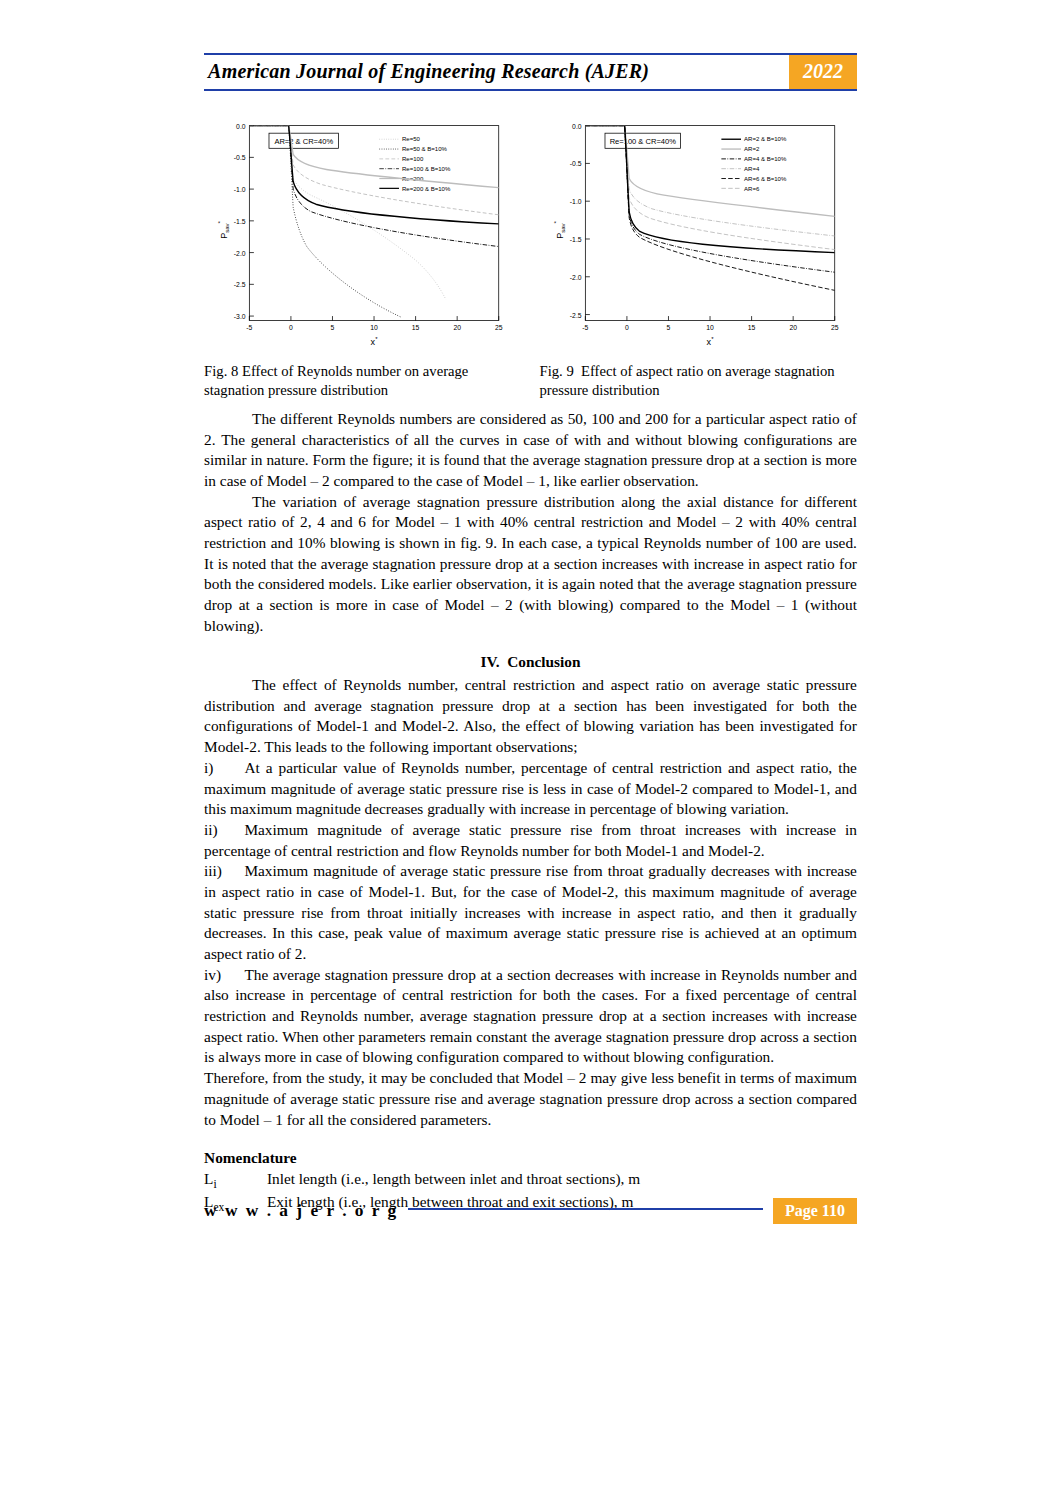American Journal of Engineering Research (AJER)
2022
0.0 -0.5 -1.0 -1.5 -2.0 -2.5 -3.0 -5 0 5 10 15 20 25 Psav* x* AR=2 & CR=40% Re=50 Re=50 & B=10% Re=100 Re=100 & B=10% Re=200 Re=200 & B=10%
Fig. 8 Effect of Reynolds number on average stagnation pressure distribution
0.0 -0.5 -1.0 -1.5 -2.0 -2.5 -5 0 5 10 15 20 25 Psav* x* Re=100 & CR=40% AR=2 & B=10% AR=2 AR=4 & B=10% AR=4 AR=6 & B=10% AR=6
Fig. 9 Effect of aspect ratio on average stagnation pressure distribution
The different Reynolds numbers are considered as 50, 100 and 200 for a particular aspect ratio of 2. The general characteristics of all the curves in case of with and without blowing configurations are similar in nature. Form the figure; it is found that the average stagnation pressure drop at a section is more in case of Model – 2 compared to the case of Model – 1, like earlier observation.
The variation of average stagnation pressure distribution along the axial distance for different aspect ratio of 2, 4 and 6 for Model – 1 with 40% central restriction and Model – 2 with 40% central restriction and 10% blowing is shown in fig. 9. In each case, a typical Reynolds number of 100 are used. It is noted that the average stagnation pressure drop at a section increases with increase in aspect ratio for both the considered models. Like earlier observation, it is again noted that the average stagnation pressure drop at a section is more in case of Model – 2 (with blowing) compared to the Model – 1 (without blowing).
IV. Conclusion
The effect of Reynolds number, central restriction and aspect ratio on average static pressure distribution and average stagnation pressure drop at a section has been investigated for both the configurations of Model-1 and Model-2. Also, the effect of blowing variation has been investigated for Model-2. This leads to the following important observations;
i) At a particular value of Reynolds number, percentage of central restriction and aspect ratio, the maximum magnitude of average static pressure rise is less in case of Model-2 compared to Model-1, and this maximum magnitude decreases gradually with increase in percentage of blowing variation.
ii) Maximum magnitude of average static pressure rise from throat increases with increase in percentage of central restriction and flow Reynolds number for both Model-1 and Model-2.
iii) Maximum magnitude of average static pressure rise from throat gradually decreases with increase in aspect ratio in case of Model-1. But, for the case of Model-2, this maximum magnitude of average static pressure rise from throat initially increases with increase in aspect ratio, and then it gradually decreases. In this case, peak value of maximum average static pressure rise is achieved at an optimum aspect ratio of 2.
iv) The average stagnation pressure drop at a section decreases with increase in Reynolds number and also increase in percentage of central restriction for both the cases. For a fixed percentage of central restriction and Reynolds number, average stagnation pressure drop at a section increases with increase aspect ratio. When other parameters remain constant the average stagnation pressure drop across a section is always more in case of blowing configuration compared to without blowing configuration.
Therefore, from the study, it may be concluded that Model – 2 may give less benefit in terms of maximum magnitude of average static pressure rise and average stagnation pressure drop across a section compared to Model – 1 for all the considered parameters.
Nomenclature
| L i | Inlet length (i.e., length between inlet and throat sections), m |
| L ex | Exit length (i.e., length between throat and exit sections), m |
w w w . a j e r . o r g Page 110